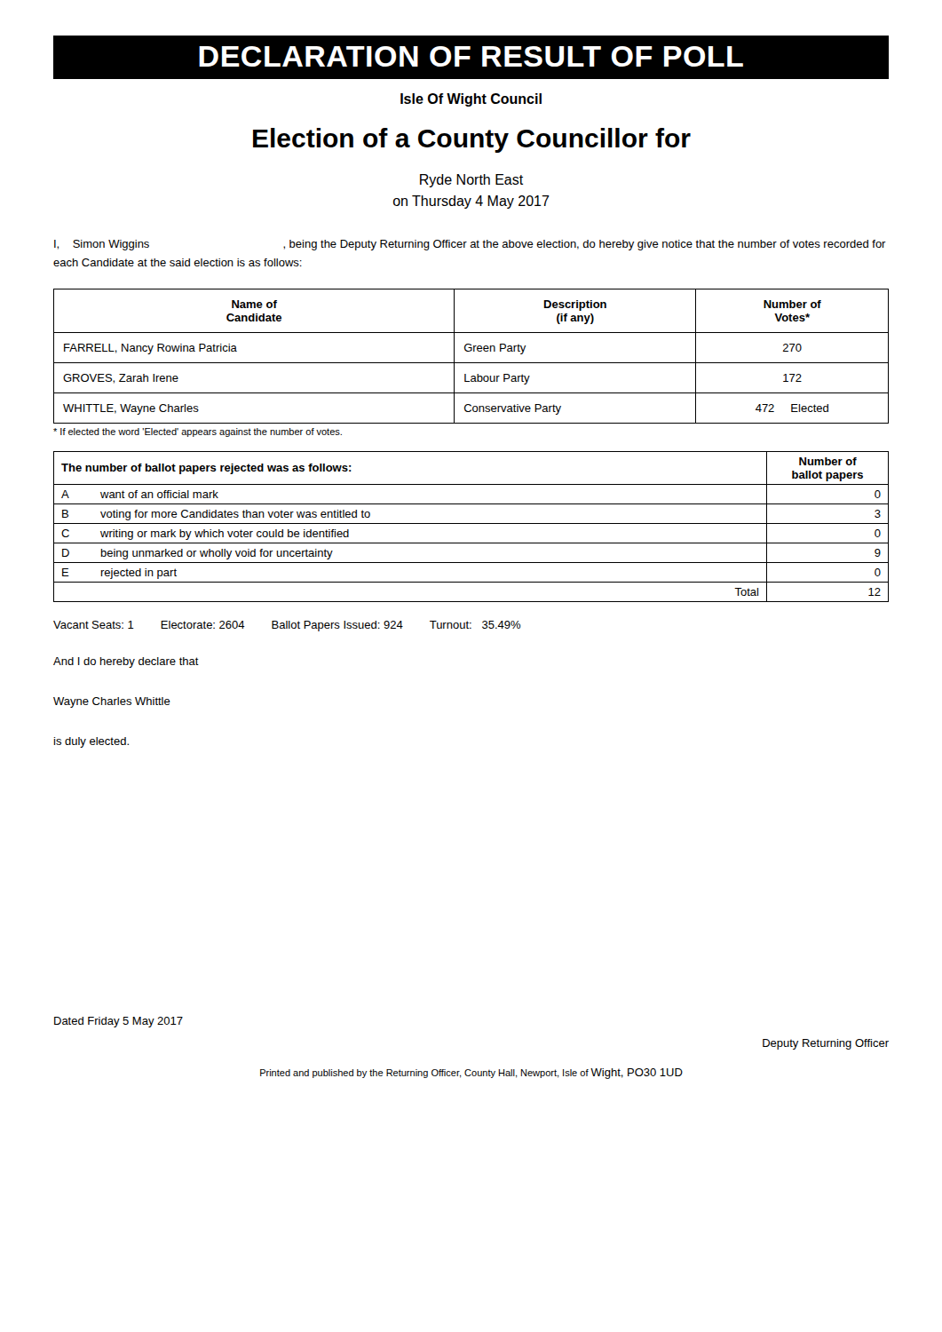DECLARATION OF RESULT OF POLL
Isle Of Wight Council
Election of a County Councillor for
Ryde North East
on Thursday 4 May 2017
I, Simon Wiggins , being the Deputy Returning Officer at the above election, do hereby give notice that the number of votes recorded for each Candidate at the said election is as follows:
| Name of Candidate | Description (if any) | Number of Votes* |
| --- | --- | --- |
| FARRELL, Nancy Rowina Patricia | Green Party | 270 |
| GROVES, Zarah Irene | Labour Party | 172 |
| WHITTLE, Wayne Charles | Conservative Party | 472 Elected |
* If elected the word 'Elected' appears against the number of votes.
| The number of ballot papers rejected was as follows: | Number of ballot papers |
| --- | --- |
| A | want of an official mark | 0 |
| B | voting for more Candidates than voter was entitled to | 3 |
| C | writing or mark by which voter could be identified | 0 |
| D | being unmarked or wholly void for uncertainty | 9 |
| E | rejected in part | 0 |
| Total | 12 |
Vacant Seats: 1 Electorate: 2604 Ballot Papers Issued: 924 Turnout: 35.49%
And I do hereby declare that
Wayne Charles Whittle
is duly elected.
Dated Friday 5 May 2017
Deputy Returning Officer
Printed and published by the Returning Officer, County Hall, Newport, Isle of Wight, PO30 1UD